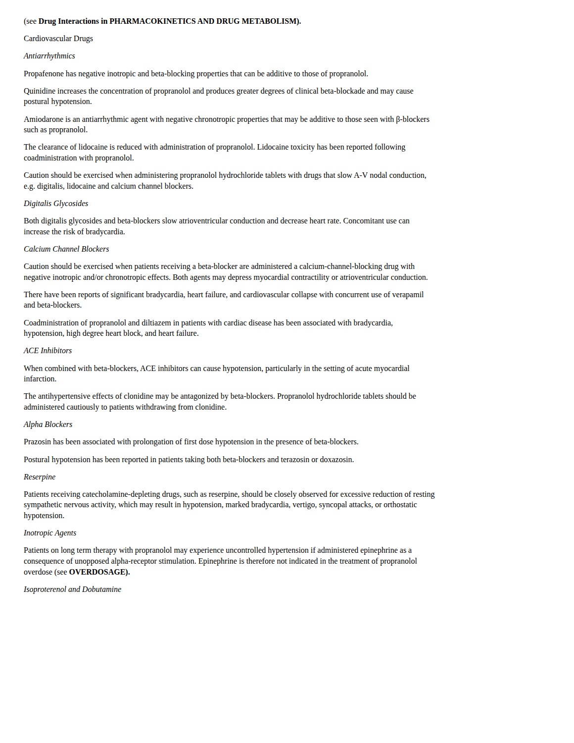(see Drug Interactions in PHARMACOKINETICS AND DRUG METABOLISM).
Cardiovascular Drugs
Antiarrhythmics
Propafenone has negative inotropic and beta-blocking properties that can be additive to those of propranolol.
Quinidine increases the concentration of propranolol and produces greater degrees of clinical beta-blockade and may cause postural hypotension.
Amiodarone is an antiarrhythmic agent with negative chronotropic properties that may be additive to those seen with β-blockers such as propranolol.
The clearance of lidocaine is reduced with administration of propranolol. Lidocaine toxicity has been reported following coadministration with propranolol.
Caution should be exercised when administering propranolol hydrochloride tablets with drugs that slow A-V nodal conduction, e.g. digitalis, lidocaine and calcium channel blockers.
Digitalis Glycosides
Both digitalis glycosides and beta-blockers slow atrioventricular conduction and decrease heart rate. Concomitant use can increase the risk of bradycardia.
Calcium Channel Blockers
Caution should be exercised when patients receiving a beta-blocker are administered a calcium-channel-blocking drug with negative inotropic and/or chronotropic effects. Both agents may depress myocardial contractility or atrioventricular conduction.
There have been reports of significant bradycardia, heart failure, and cardiovascular collapse with concurrent use of verapamil and beta-blockers.
Coadministration of propranolol and diltiazem in patients with cardiac disease has been associated with bradycardia, hypotension, high degree heart block, and heart failure.
ACE Inhibitors
When combined with beta-blockers, ACE inhibitors can cause hypotension, particularly in the setting of acute myocardial infarction.
The antihypertensive effects of clonidine may be antagonized by beta-blockers. Propranolol hydrochloride tablets should be administered cautiously to patients withdrawing from clonidine.
Alpha Blockers
Prazosin has been associated with prolongation of first dose hypotension in the presence of beta-blockers.
Postural hypotension has been reported in patients taking both beta-blockers and terazosin or doxazosin.
Reserpine
Patients receiving catecholamine-depleting drugs, such as reserpine, should be closely observed for excessive reduction of resting sympathetic nervous activity, which may result in hypotension, marked bradycardia, vertigo, syncopal attacks, or orthostatic hypotension.
Inotropic Agents
Patients on long term therapy with propranolol may experience uncontrolled hypertension if administered epinephrine as a consequence of unopposed alpha-receptor stimulation. Epinephrine is therefore not indicated in the treatment of propranolol overdose (see OVERDOSAGE).
Isoproterenol and Dobutamine